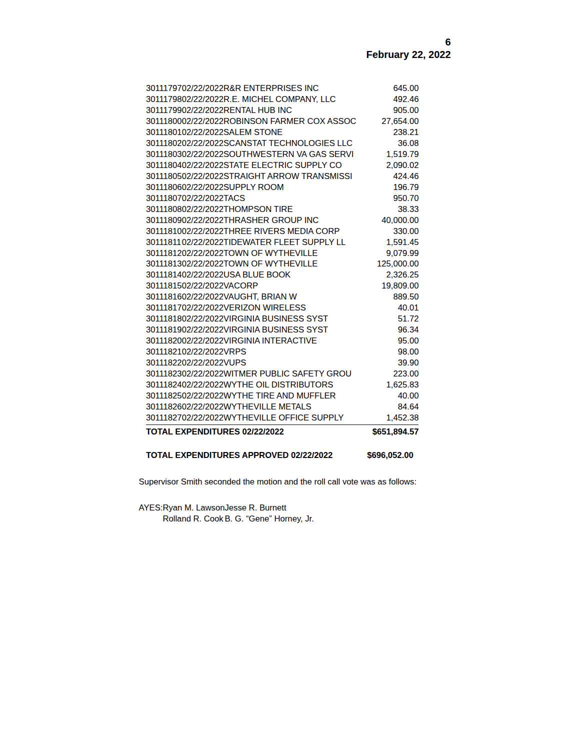6
February 22, 2022
| 30111797 | 02/22/2022 | R&R ENTERPRISES INC | 645.00 |
| 30111798 | 02/22/2022 | R.E. MICHEL COMPANY, LLC | 492.46 |
| 30111799 | 02/22/2022 | RENTAL HUB INC | 905.00 |
| 30111800 | 02/22/2022 | ROBINSON FARMER COX ASSOC | 27,654.00 |
| 30111801 | 02/22/2022 | SALEM STONE | 238.21 |
| 30111802 | 02/22/2022 | SCANSTAT TECHNOLOGIES LLC | 36.08 |
| 30111803 | 02/22/2022 | SOUTHWESTERN VA GAS SERVI | 1,519.79 |
| 30111804 | 02/22/2022 | STATE ELECTRIC SUPPLY CO | 2,090.02 |
| 30111805 | 02/22/2022 | STRAIGHT ARROW TRANSMISSI | 424.46 |
| 30111806 | 02/22/2022 | SUPPLY ROOM | 196.79 |
| 30111807 | 02/22/2022 | TACS | 950.70 |
| 30111808 | 02/22/2022 | THOMPSON TIRE | 38.33 |
| 30111809 | 02/22/2022 | THRASHER GROUP INC | 40,000.00 |
| 30111810 | 02/22/2022 | THREE RIVERS MEDIA CORP | 330.00 |
| 30111811 | 02/22/2022 | TIDEWATER FLEET SUPPLY LL | 1,591.45 |
| 30111812 | 02/22/2022 | TOWN OF WYTHEVILLE | 9,079.99 |
| 30111813 | 02/22/2022 | TOWN OF WYTHEVILLE | 125,000.00 |
| 30111814 | 02/22/2022 | USA BLUE BOOK | 2,326.25 |
| 30111815 | 02/22/2022 | VACORP | 19,809.00 |
| 30111816 | 02/22/2022 | VAUGHT, BRIAN W | 889.50 |
| 30111817 | 02/22/2022 | VERIZON WIRELESS | 40.01 |
| 30111818 | 02/22/2022 | VIRGINIA BUSINESS SYST | 51.72 |
| 30111819 | 02/22/2022 | VIRGINIA BUSINESS SYST | 96.34 |
| 30111820 | 02/22/2022 | VIRGINIA INTERACTIVE | 95.00 |
| 30111821 | 02/22/2022 | VRPS | 98.00 |
| 30111822 | 02/22/2022 | VUPS | 39.90 |
| 30111823 | 02/22/2022 | WITMER PUBLIC SAFETY GROU | 223.00 |
| 30111824 | 02/22/2022 | WYTHE OIL DISTRIBUTORS | 1,625.83 |
| 30111825 | 02/22/2022 | WYTHE TIRE AND MUFFLER | 40.00 |
| 30111826 | 02/22/2022 | WYTHEVILLE METALS | 84.64 |
| 30111827 | 02/22/2022 | WYTHEVILLE OFFICE SUPPLY | 1,452.38 |
| TOTAL EXPENDITURES 02/22/2022 | $651,894.57 |
| TOTAL EXPENDITURES APPROVED 02/22/2022 | $696,052.00 |
Supervisor Smith seconded the motion and the roll call vote was as follows:
| AYES: | Ryan M. Lawson | Jesse R. Burnett |
| | Rolland R. Cook | B. G. “Gene” Horney, Jr. |